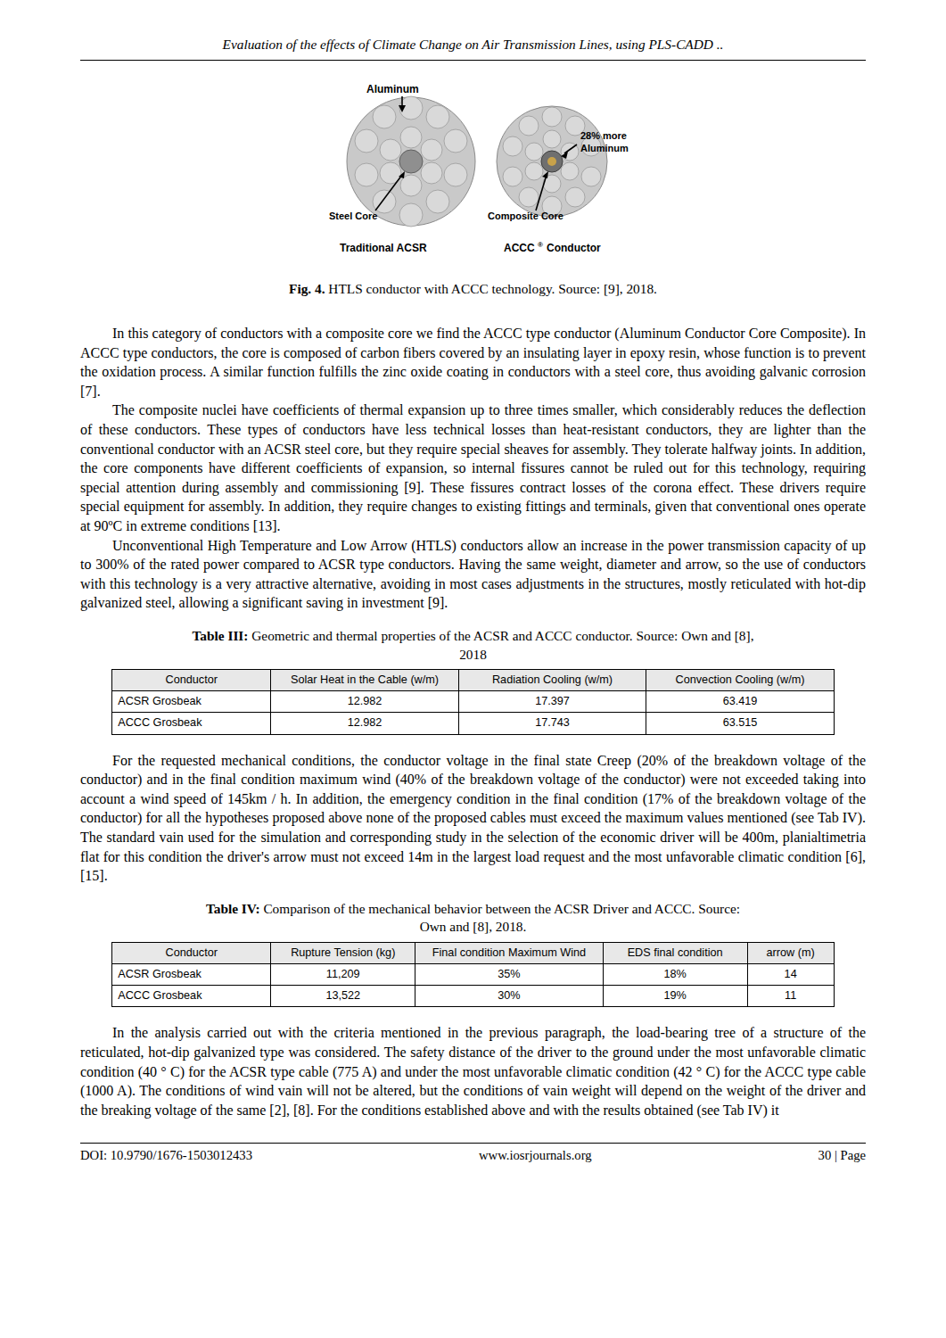Evaluation of the effects of Climate Change on Air Transmission Lines, using PLS-CADD ..
Aluminum 28% more Aluminum Steel Core Composite Core Traditional ACSR ACCC ® Conductor
Fig. 4. HTLS conductor with ACCC technology. Source: [9], 2018.
In this category of conductors with a composite core we find the ACCC type conductor (Aluminum Conductor Core Composite). In ACCC type conductors, the core is composed of carbon fibers covered by an insulating layer in epoxy resin, whose function is to prevent the oxidation process. A similar function fulfills the zinc oxide coating in conductors with a steel core, thus avoiding galvanic corrosion [7].
The composite nuclei have coefficients of thermal expansion up to three times smaller, which considerably reduces the deflection of these conductors. These types of conductors have less technical losses than heat-resistant conductors, they are lighter than the conventional conductor with an ACSR steel core, but they require special sheaves for assembly. They tolerate halfway joints. In addition, the core components have different coefficients of expansion, so internal fissures cannot be ruled out for this technology, requiring special attention during assembly and commissioning [9]. These fissures contract losses of the corona effect. These drivers require special equipment for assembly. In addition, they require changes to existing fittings and terminals, given that conventional ones operate at 90ºC in extreme conditions [13].
Unconventional High Temperature and Low Arrow (HTLS) conductors allow an increase in the power transmission capacity of up to 300% of the rated power compared to ACSR type conductors. Having the same weight, diameter and arrow, so the use of conductors with this technology is a very attractive alternative, avoiding in most cases adjustments in the structures, mostly reticulated with hot-dip galvanized steel, allowing a significant saving in investment [9].
Table III: Geometric and thermal properties of the ACSR and ACCC conductor. Source: Own and [8],
2018
| Conductor | Solar Heat in the Cable (w/m) | Radiation Cooling (w/m) | Convection Cooling (w/m) |
| --- | --- | --- | --- |
| ACSR Grosbeak | 12.982 | 17.397 | 63.419 |
| ACCC Grosbeak | 12.982 | 17.743 | 63.515 |
For the requested mechanical conditions, the conductor voltage in the final state Creep (20% of the breakdown voltage of the conductor) and in the final condition maximum wind (40% of the breakdown voltage of the conductor) were not exceeded taking into account a wind speed of 145km / h. In addition, the emergency condition in the final condition (17% of the breakdown voltage of the conductor) for all the hypotheses proposed above none of the proposed cables must exceed the maximum values mentioned (see Tab IV). The standard vain used for the simulation and corresponding study in the selection of the economic driver will be 400m, planialtimetria flat for this condition the driver's arrow must not exceed 14m in the largest load request and the most unfavorable climatic condition [6], [15].
Table IV: Comparison of the mechanical behavior between the ACSR Driver and ACCC. Source:
Own and [8], 2018.
| Conductor | Rupture Tension (kg) | Final condition Maximum Wind | EDS final condition | arrow (m) |
| --- | --- | --- | --- | --- |
| ACSR Grosbeak | 11,209 | 35% | 18% | 14 |
| ACCC Grosbeak | 13,522 | 30% | 19% | 11 |
In the analysis carried out with the criteria mentioned in the previous paragraph, the load-bearing tree of a structure of the reticulated, hot-dip galvanized type was considered. The safety distance of the driver to the ground under the most unfavorable climatic condition (40 ° C) for the ACSR type cable (775 A) and under the most unfavorable climatic condition (42 ° C) for the ACCC type cable (1000 A). The conditions of wind vain will not be altered, but the conditions of vain weight will depend on the weight of the driver and the breaking voltage of the same [2], [8]. For the conditions established above and with the results obtained (see Tab IV) it
DOI: 10.9790/1676-1503012433 www.iosrjournals.org 30 | Page